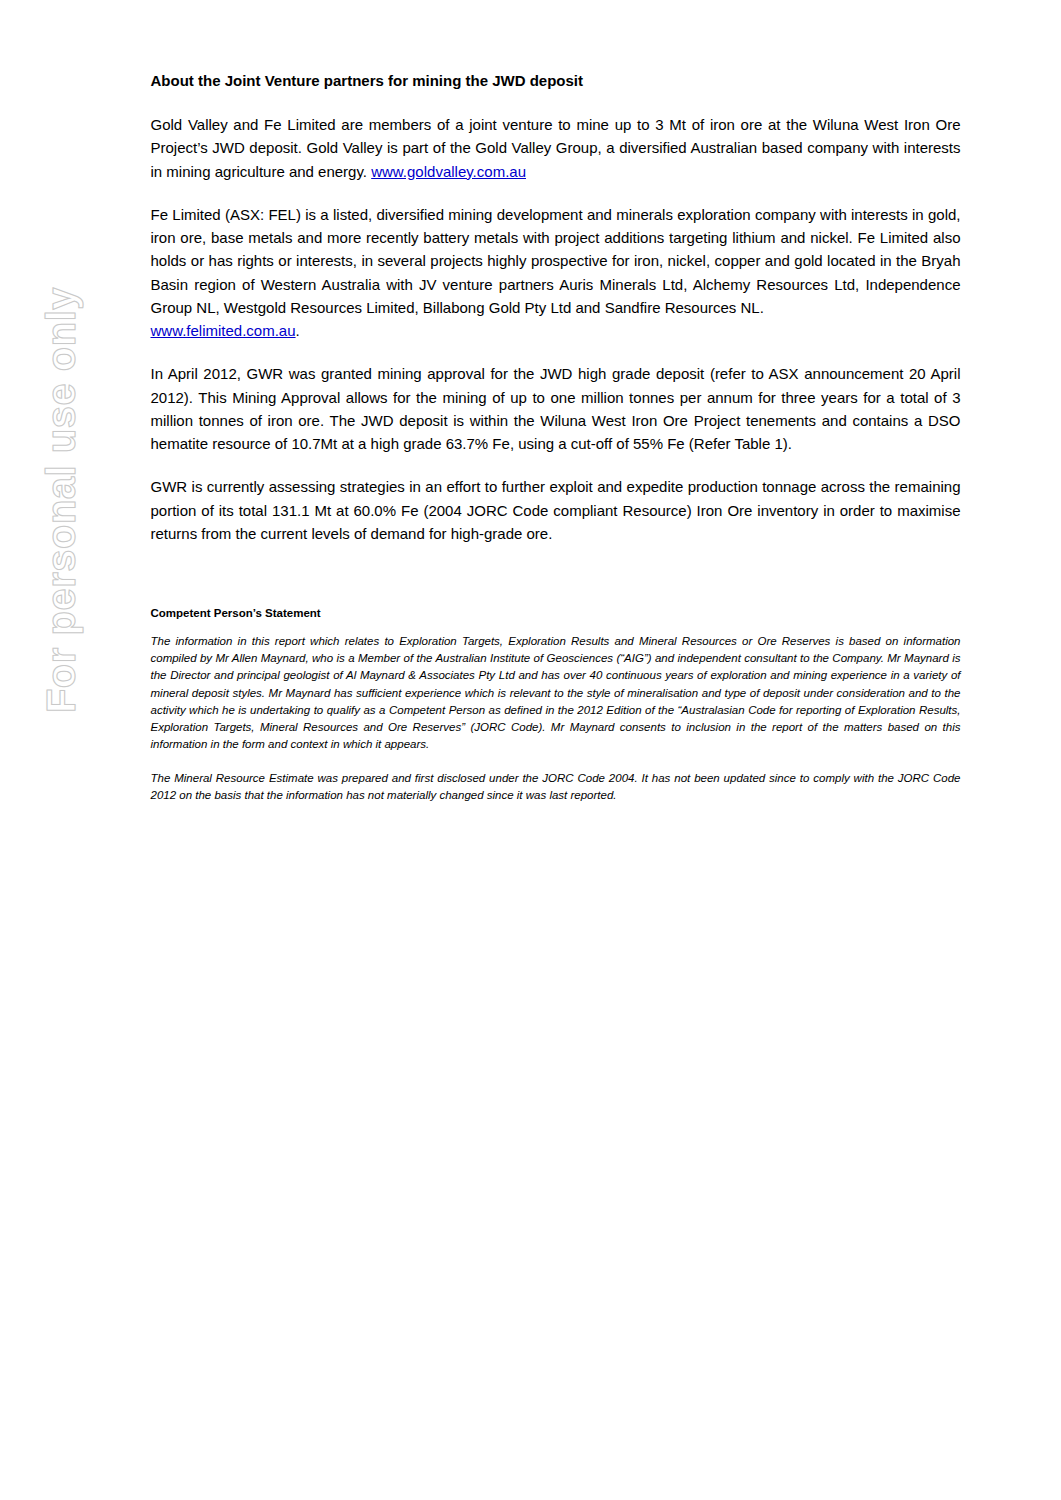For personal use only
About the Joint Venture partners for mining the JWD deposit
Gold Valley and Fe Limited are members of a joint venture to mine up to 3 Mt of iron ore at the Wiluna West Iron Ore Project’s JWD deposit. Gold Valley is part of the Gold Valley Group, a diversified Australian based company with interests in mining agriculture and energy. www.goldvalley.com.au
Fe Limited (ASX: FEL) is a listed, diversified mining development and minerals exploration company with interests in gold, iron ore, base metals and more recently battery metals with project additions targeting lithium and nickel. Fe Limited also holds or has rights or interests, in several projects highly prospective for iron, nickel, copper and gold located in the Bryah Basin region of Western Australia with JV venture partners Auris Minerals Ltd, Alchemy Resources Ltd, Independence Group NL, Westgold Resources Limited, Billabong Gold Pty Ltd and Sandfire Resources NL.
www.felimited.com.au.
In April 2012, GWR was granted mining approval for the JWD high grade deposit (refer to ASX announcement 20 April 2012). This Mining Approval allows for the mining of up to one million tonnes per annum for three years for a total of 3 million tonnes of iron ore. The JWD deposit is within the Wiluna West Iron Ore Project tenements and contains a DSO hematite resource of 10.7Mt at a high grade 63.7% Fe, using a cut-off of 55% Fe (Refer Table 1).
GWR is currently assessing strategies in an effort to further exploit and expedite production tonnage across the remaining portion of its total 131.1 Mt at 60.0% Fe (2004 JORC Code compliant Resource) Iron Ore inventory in order to maximise returns from the current levels of demand for high-grade ore.
Competent Person’s Statement
The information in this report which relates to Exploration Targets, Exploration Results and Mineral Resources or Ore Reserves is based on information compiled by Mr Allen Maynard, who is a Member of the Australian Institute of Geosciences (“AIG”) and independent consultant to the Company. Mr Maynard is the Director and principal geologist of Al Maynard & Associates Pty Ltd and has over 40 continuous years of exploration and mining experience in a variety of mineral deposit styles. Mr Maynard has sufficient experience which is relevant to the style of mineralisation and type of deposit under consideration and to the activity which he is undertaking to qualify as a Competent Person as defined in the 2012 Edition of the “Australasian Code for reporting of Exploration Results, Exploration Targets, Mineral Resources and Ore Reserves” (JORC Code). Mr Maynard consents to inclusion in the report of the matters based on this information in the form and context in which it appears.
The Mineral Resource Estimate was prepared and first disclosed under the JORC Code 2004. It has not been updated since to comply with the JORC Code 2012 on the basis that the information has not materially changed since it was last reported.